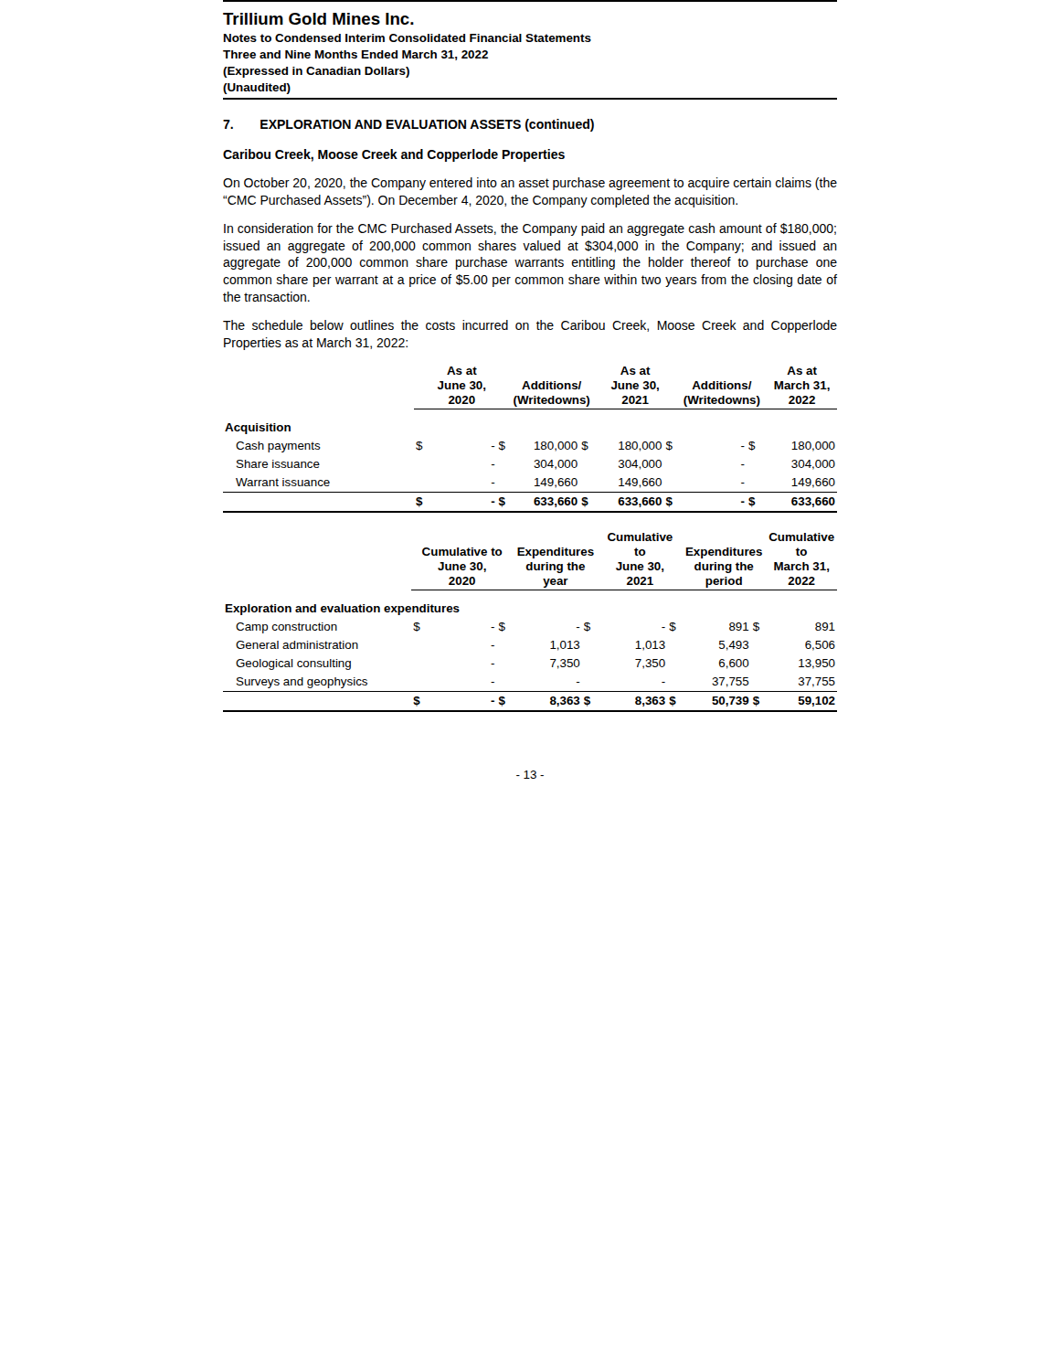Trillium Gold Mines Inc.
Notes to Condensed Interim Consolidated Financial Statements
Three and Nine Months Ended March 31, 2022
(Expressed in Canadian Dollars)
(Unaudited)
7. EXPLORATION AND EVALUATION ASSETS (continued)
Caribou Creek, Moose Creek and Copperlode Properties
On October 20, 2020, the Company entered into an asset purchase agreement to acquire certain claims (the “CMC Purchased Assets”). On December 4, 2020, the Company completed the acquisition.
In consideration for the CMC Purchased Assets, the Company paid an aggregate cash amount of $180,000; issued an aggregate of 200,000 common shares valued at $304,000 in the Company; and issued an aggregate of 200,000 common share purchase warrants entitling the holder thereof to purchase one common share per warrant at a price of $5.00 per common share within two years from the closing date of the transaction.
The schedule below outlines the costs incurred on the Caribou Creek, Moose Creek and Copperlode Properties as at March 31, 2022:
| | As at June 30, 2020 | Additions/ (Writedowns) | As at June 30, 2021 | Additions/ (Writedowns) | As at March 31, 2022 |
| Acquisition |
| Cash payments | $ | - | $ | 180,000 | $ | 180,000 | $ | - | $ | 180,000 |
| Share issuance | | - | | 304,000 | | 304,000 | | - | | 304,000 |
| Warrant issuance | | - | | 149,660 | | 149,660 | | - | | 149,660 |
| | $ | - | $ | 633,660 | $ | 633,660 | $ | - | $ | 633,660 |
| | Cumulative to June 30, 2020 | Expenditures during the year | Cumulative to June 30, 2021 | Expenditures during the period | Cumulative to March 31, 2022 |
| Exploration and evaluation expenditures |
| Camp construction | $ | - | $ | - | $ | - | $ | 891 | $ | 891 |
| General administration | | - | | 1,013 | | 1,013 | | 5,493 | | 6,506 |
| Geological consulting | | - | | 7,350 | | 7,350 | | 6,600 | | 13,950 |
| Surveys and geophysics | | - | | - | | - | | 37,755 | | 37,755 |
| | $ | - | $ | 8,363 | $ | 8,363 | $ | 50,739 | $ | 59,102 |
- 13 -